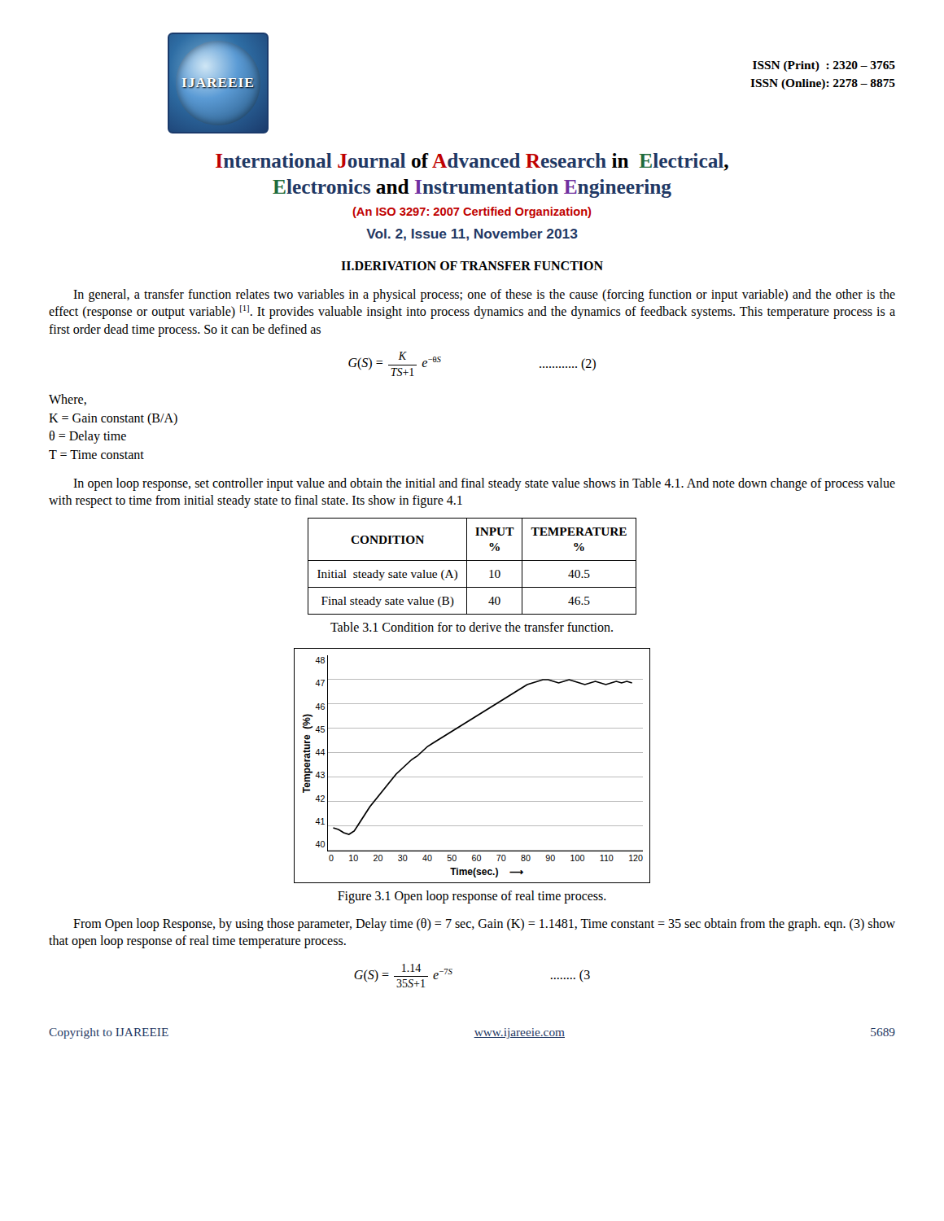IJAREEIE
ISSN (Print) : 2320 – 3765
ISSN (Online): 2278 – 8875
International Journal of Advanced Research in Electrical,
Electronics and Instrumentation Engineering
(An ISO 3297: 2007 Certified Organization)
Vol. 2, Issue 11, November 2013
II.DERIVATION OF TRANSFER FUNCTION
In general, a transfer function relates two variables in a physical process; one of these is the cause (forcing function or input variable) and the other is the effect (response or output variable) [1]. It provides valuable insight into process dynamics and the dynamics of feedback systems. This temperature process is a first order dead time process. So it can be defined as
G(S) = KTS+1 e−θS ............ (2)
Where,
K = Gain constant (B/A)
θ = Delay time
T = Time constant
In open loop response, set controller input value and obtain the initial and final steady state value shows in Table 4.1. And note down change of process value with respect to time from initial steady state to final state. Its show in figure 4.1
| CONDITION | INPUT % | TEMPERATURE % |
| --- | --- | --- |
| Initial steady sate value (A) | 10 | 40.5 |
| Final steady sate value (B) | 40 | 46.5 |
Table 3.1 Condition for to derive the transfer function.
Temperature (%)
48
47
46
45
44
43
42
41
40
0102030405060708090100110120
Time(sec.) ⟶
Figure 3.1 Open loop response of real time process.
From Open loop Response, by using those parameter, Delay time (θ) = 7 sec, Gain (K) = 1.1481, Time constant = 35 sec obtain from the graph. eqn. (3) show that open loop response of real time temperature process.
G(S) = 1.1435S+1 e−7S ........ (3
Copyright to IJAREEIE
www.ijareeie.com
5689